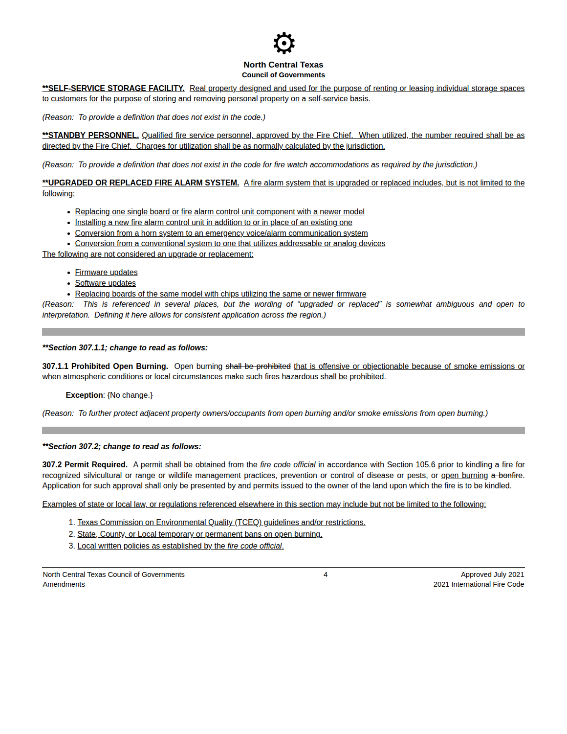⚙
North Central Texas
Council of Governments
**SELF-SERVICE STORAGE FACILITY. Real property designed and used for the purpose of renting or leasing individual storage spaces to customers for the purpose of storing and removing personal property on a self-service basis.
(Reason: To provide a definition that does not exist in the code.)
**STANDBY PERSONNEL. Qualified fire service personnel, approved by the Fire Chief. When utilized, the number required shall be as directed by the Fire Chief. Charges for utilization shall be as normally calculated by the jurisdiction.
(Reason: To provide a definition that does not exist in the code for fire watch accommodations as required by the jurisdiction.)
**UPGRADED OR REPLACED FIRE ALARM SYSTEM. A fire alarm system that is upgraded or replaced includes, but is not limited to the following:
Replacing one single board or fire alarm control unit component with a newer model
Installing a new fire alarm control unit in addition to or in place of an existing one
Conversion from a horn system to an emergency voice/alarm communication system
Conversion from a conventional system to one that utilizes addressable or analog devices
The following are not considered an upgrade or replacement:
Firmware updates
Software updates
Replacing boards of the same model with chips utilizing the same or newer firmware
(Reason: This is referenced in several places, but the wording of “upgraded or replaced” is somewhat ambiguous and open to interpretation. Defining it here allows for consistent application across the region.)
**Section 307.1.1; change to read as follows:
307.1.1 Prohibited Open Burning. Open burning shall be prohibited that is offensive or objectionable because of smoke emissions or when atmospheric conditions or local circumstances make such fires hazardous shall be prohibited.
Exception: {No change.}
(Reason: To further protect adjacent property owners/occupants from open burning and/or smoke emissions from open burning.)
**Section 307.2; change to read as follows:
307.2 Permit Required. A permit shall be obtained from the fire code official in accordance with Section 105.6 prior to kindling a fire for recognized silvicultural or range or wildlife management practices, prevention or control of disease or pests, or open burning a bonfire. Application for such approval shall only be presented by and permits issued to the owner of the land upon which the fire is to be kindled.
Examples of state or local law, or regulations referenced elsewhere in this section may include but not be limited to the following:
Texas Commission on Environmental Quality (TCEQ) guidelines and/or restrictions.
State, County, or Local temporary or permanent bans on open burning.
Local written policies as established by the fire code official.
| North Central Texas Council of Governments Amendments | 4 | Approved July 2021 2021 International Fire Code |